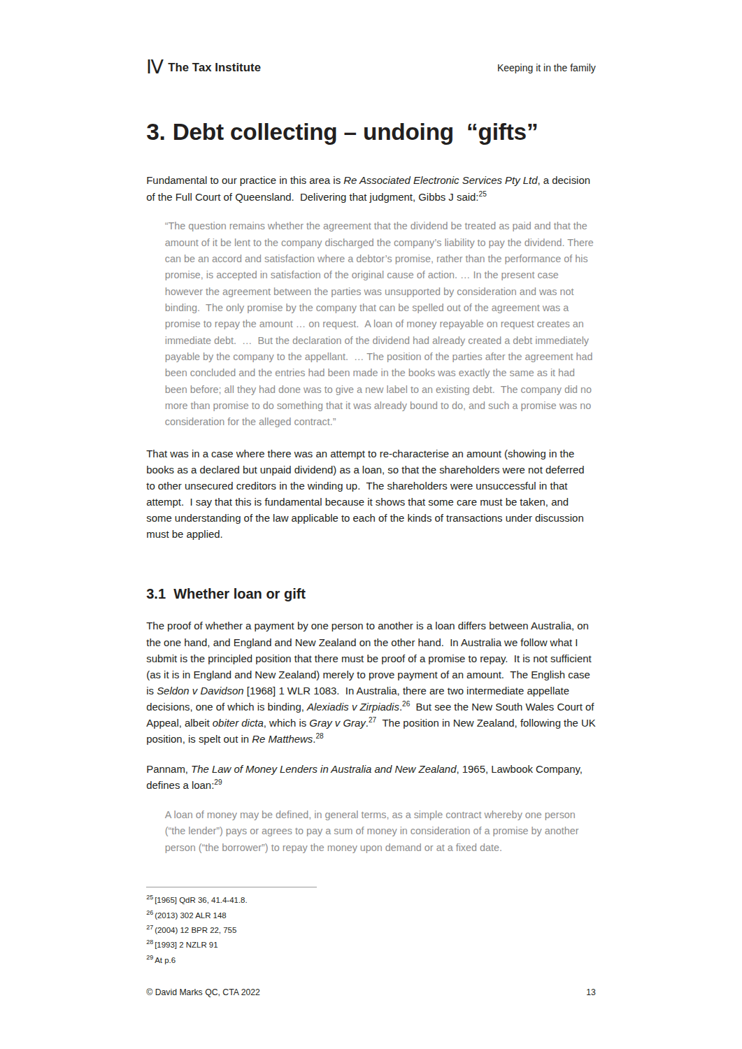Ⅳ The Tax Institute
Keeping it in the family
3. Debt collecting – undoing “gifts”
Fundamental to our practice in this area is Re Associated Electronic Services Pty Ltd, a decision of the Full Court of Queensland. Delivering that judgment, Gibbs J said:25
“The question remains whether the agreement that the dividend be treated as paid and that the amount of it be lent to the company discharged the company’s liability to pay the dividend. There can be an accord and satisfaction where a debtor’s promise, rather than the performance of his promise, is accepted in satisfaction of the original cause of action. … In the present case however the agreement between the parties was unsupported by consideration and was not binding. The only promise by the company that can be spelled out of the agreement was a promise to repay the amount … on request. A loan of money repayable on request creates an immediate debt. … But the declaration of the dividend had already created a debt immediately payable by the company to the appellant. … The position of the parties after the agreement had been concluded and the entries had been made in the books was exactly the same as it had been before; all they had done was to give a new label to an existing debt. The company did no more than promise to do something that it was already bound to do, and such a promise was no consideration for the alleged contract.”
That was in a case where there was an attempt to re-characterise an amount (showing in the books as a declared but unpaid dividend) as a loan, so that the shareholders were not deferred to other unsecured creditors in the winding up. The shareholders were unsuccessful in that attempt. I say that this is fundamental because it shows that some care must be taken, and some understanding of the law applicable to each of the kinds of transactions under discussion must be applied.
3.1 Whether loan or gift
The proof of whether a payment by one person to another is a loan differs between Australia, on the one hand, and England and New Zealand on the other hand. In Australia we follow what I submit is the principled position that there must be proof of a promise to repay. It is not sufficient (as it is in England and New Zealand) merely to prove payment of an amount. The English case is Seldon v Davidson [1968] 1 WLR 1083. In Australia, there are two intermediate appellate decisions, one of which is binding, Alexiadis v Zirpiadis.26 But see the New South Wales Court of Appeal, albeit obiter dicta, which is Gray v Gray.27 The position in New Zealand, following the UK position, is spelt out in Re Matthews.28
Pannam, The Law of Money Lenders in Australia and New Zealand, 1965, Lawbook Company, defines a loan:29
A loan of money may be defined, in general terms, as a simple contract whereby one person (“the lender”) pays or agrees to pay a sum of money in consideration of a promise by another person (“the borrower”) to repay the money upon demand or at a fixed date.
25[1965] QdR 36, 41.4-41.8.
26(2013) 302 ALR 148
27(2004) 12 BPR 22, 755
28[1993] 2 NZLR 91
29 At p.6
© David Marks QC, CTA 2022
13